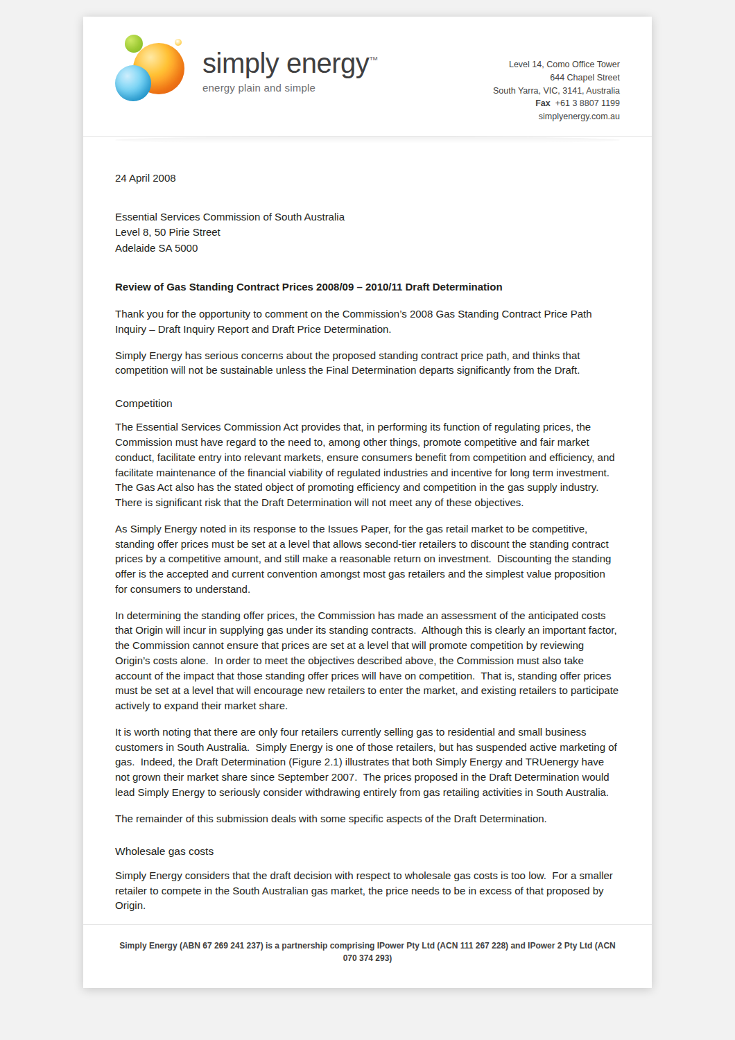simply energy™
energy plain and simple
Level 14, Como Office Tower
644 Chapel Street
South Yarra, VIC, 3141, Australia
Fax +61 3 8807 1199
simplyenergy.com.au
24 April 2008
Essential Services Commission of South Australia
Level 8, 50 Pirie Street
Adelaide SA 5000
Review of Gas Standing Contract Prices 2008/09 – 2010/11 Draft Determination
Thank you for the opportunity to comment on the Commission’s 2008 Gas Standing Contract Price Path Inquiry – Draft Inquiry Report and Draft Price Determination.
Simply Energy has serious concerns about the proposed standing contract price path, and thinks that competition will not be sustainable unless the Final Determination departs significantly from the Draft.
Competition
The Essential Services Commission Act provides that, in performing its function of regulating prices, the Commission must have regard to the need to, among other things, promote competitive and fair market conduct, facilitate entry into relevant markets, ensure consumers benefit from competition and efficiency, and facilitate maintenance of the financial viability of regulated industries and incentive for long term investment. The Gas Act also has the stated object of promoting efficiency and competition in the gas supply industry. There is significant risk that the Draft Determination will not meet any of these objectives.
As Simply Energy noted in its response to the Issues Paper, for the gas retail market to be competitive, standing offer prices must be set at a level that allows second-tier retailers to discount the standing contract prices by a competitive amount, and still make a reasonable return on investment. Discounting the standing offer is the accepted and current convention amongst most gas retailers and the simplest value proposition for consumers to understand.
In determining the standing offer prices, the Commission has made an assessment of the anticipated costs that Origin will incur in supplying gas under its standing contracts. Although this is clearly an important factor, the Commission cannot ensure that prices are set at a level that will promote competition by reviewing Origin’s costs alone. In order to meet the objectives described above, the Commission must also take account of the impact that those standing offer prices will have on competition. That is, standing offer prices must be set at a level that will encourage new retailers to enter the market, and existing retailers to participate actively to expand their market share.
It is worth noting that there are only four retailers currently selling gas to residential and small business customers in South Australia. Simply Energy is one of those retailers, but has suspended active marketing of gas. Indeed, the Draft Determination (Figure 2.1) illustrates that both Simply Energy and TRUenergy have not grown their market share since September 2007. The prices proposed in the Draft Determination would lead Simply Energy to seriously consider withdrawing entirely from gas retailing activities in South Australia.
The remainder of this submission deals with some specific aspects of the Draft Determination.
Wholesale gas costs
Simply Energy considers that the draft decision with respect to wholesale gas costs is too low. For a smaller retailer to compete in the South Australian gas market, the price needs to be in excess of that proposed by Origin.
Simply Energy (ABN 67 269 241 237) is a partnership comprising IPower Pty Ltd (ACN 111 267 228) and IPower 2 Pty Ltd (ACN 070 374 293)